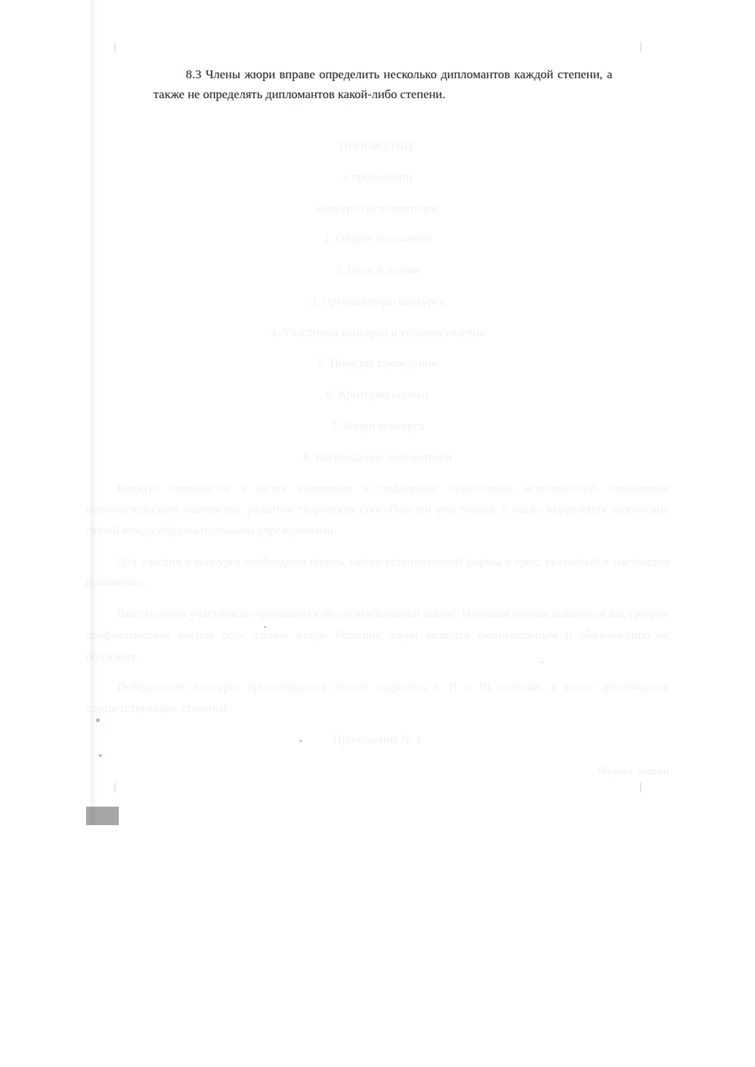8.3 Члены жюри вправе определить несколько дипломантов каждой степени, а также не определять дипломантов какой-либо степени.
ПОЛОЖЕНИЕ
о проведении
конкурса исполнителей
1. Общие положения
2. Цели и задачи
3. Организаторы конкурса
4. Участники конкурса и условия участия
5. Порядок проведения
6. Критерии оценки
7. Жюри конкурса
8. Награждение победителей
Конкурс проводится в целях выявления и поддержки талантливых исполнителей, повышения исполнительского мастерства, развития творческих способностей участников, а также укрепления творческих связей между образовательными учреждениями.
Для участия в конкурсе необходимо подать заявку установленной формы в срок, указанный в настоящем положении.
Выступления участников оцениваются по десятибалльной шкале. Итоговая оценка выводится как среднее арифметическое оценок всех членов жюри. Решение жюри является окончательным и обжалованию не подлежит.
Победителям конкурса присваиваются звания лауреатов I, II и III степени, а также дипломантов соответствующих степеней.
Приложение № 1
Форма заявки